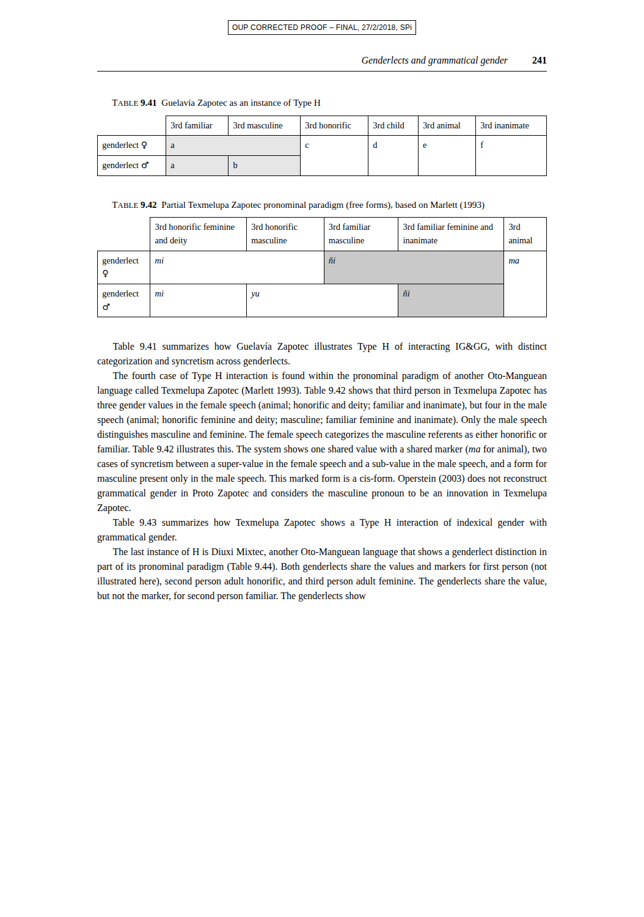OUP CORRECTED PROOF – FINAL, 27/2/2018, SPi
Genderlects and grammatical gender 241
TABLE 9.41 Guelavía Zapotec as an instance of Type H
| | 3rd familiar | 3rd masculine | 3rd honorific | 3rd child | 3rd animal | 3rd inanimate |
| --- | --- | --- | --- | --- | --- | --- |
| genderlect ♀ | a | c | d | e | f |
| genderlect ♂ | a | b |
TABLE 9.42 Partial Texmelupa Zapotec pronominal paradigm (free forms), based on Marlett (1993)
| | 3rd honorific feminine and deity | 3rd honorific masculine | 3rd familiar masculine | 3rd familiar feminine and inanimate | 3rd animal |
| --- | --- | --- | --- | --- | --- |
| genderlect ♀ | mi | ñi | ma |
| genderlect ♂ | mi | yu | ñi |
Table 9.41 summarizes how Guelavía Zapotec illustrates Type H of interacting IG&GG, with distinct categorization and syncretism across genderlects.
The fourth case of Type H interaction is found within the pronominal paradigm of another Oto-Manguean language called Texmelupa Zapotec (Marlett 1993). Table 9.42 shows that third person in Texmelupa Zapotec has three gender values in the female speech (animal; honorific and deity; familiar and inanimate), but four in the male speech (animal; honorific feminine and deity; masculine; familiar feminine and inanimate). Only the male speech distinguishes masculine and feminine. The female speech categorizes the masculine referents as either honorific or familiar. Table 9.42 illustrates this. The system shows one shared value with a shared marker (ma for animal), two cases of syncretism between a super-value in the female speech and a sub-value in the male speech, and a form for masculine present only in the male speech. This marked form is a cis-form. Operstein (2003) does not reconstruct grammatical gender in Proto Zapotec and considers the masculine pronoun to be an innovation in Texmelupa Zapotec.
Table 9.43 summarizes how Texmelupa Zapotec shows a Type H interaction of indexical gender with grammatical gender.
The last instance of H is Diuxi Mixtec, another Oto-Manguean language that shows a genderlect distinction in part of its pronominal paradigm (Table 9.44). Both genderlects share the values and markers for first person (not illustrated here), second person adult honorific, and third person adult feminine. The genderlects share the value, but not the marker, for second person familiar. The genderlects show